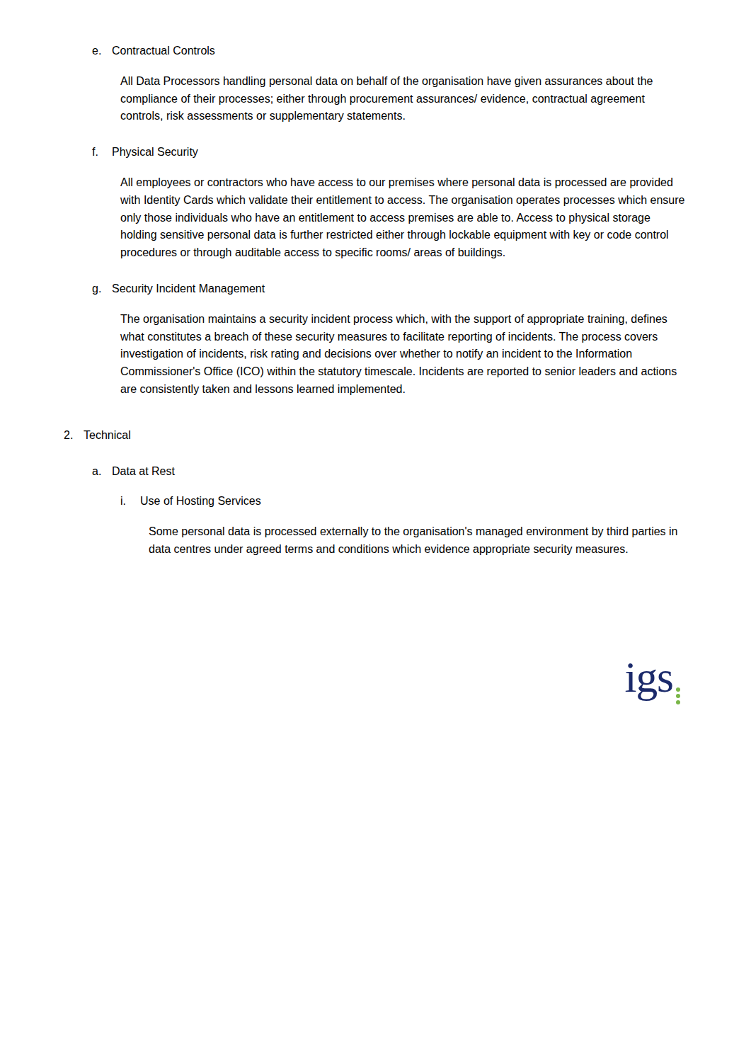e. Contractual Controls
All Data Processors handling personal data on behalf of the organisation have given assurances about the compliance of their processes; either through procurement assurances/ evidence, contractual agreement controls, risk assessments or supplementary statements.
f. Physical Security
All employees or contractors who have access to our premises where personal data is processed are provided with Identity Cards which validate their entitlement to access. The organisation operates processes which ensure only those individuals who have an entitlement to access premises are able to. Access to physical storage holding sensitive personal data is further restricted either through lockable equipment with key or code control procedures or through auditable access to specific rooms/ areas of buildings.
g. Security Incident Management
The organisation maintains a security incident process which, with the support of appropriate training, defines what constitutes a breach of these security measures to facilitate reporting of incidents. The process covers investigation of incidents, risk rating and decisions over whether to notify an incident to the Information Commissioner's Office (ICO) within the statutory timescale. Incidents are reported to senior leaders and actions are consistently taken and lessons learned implemented.
2. Technical
a. Data at Rest
i. Use of Hosting Services
Some personal data is processed externally to the organisation's managed environment by third parties in data centres under agreed terms and conditions which evidence appropriate security measures.
igs